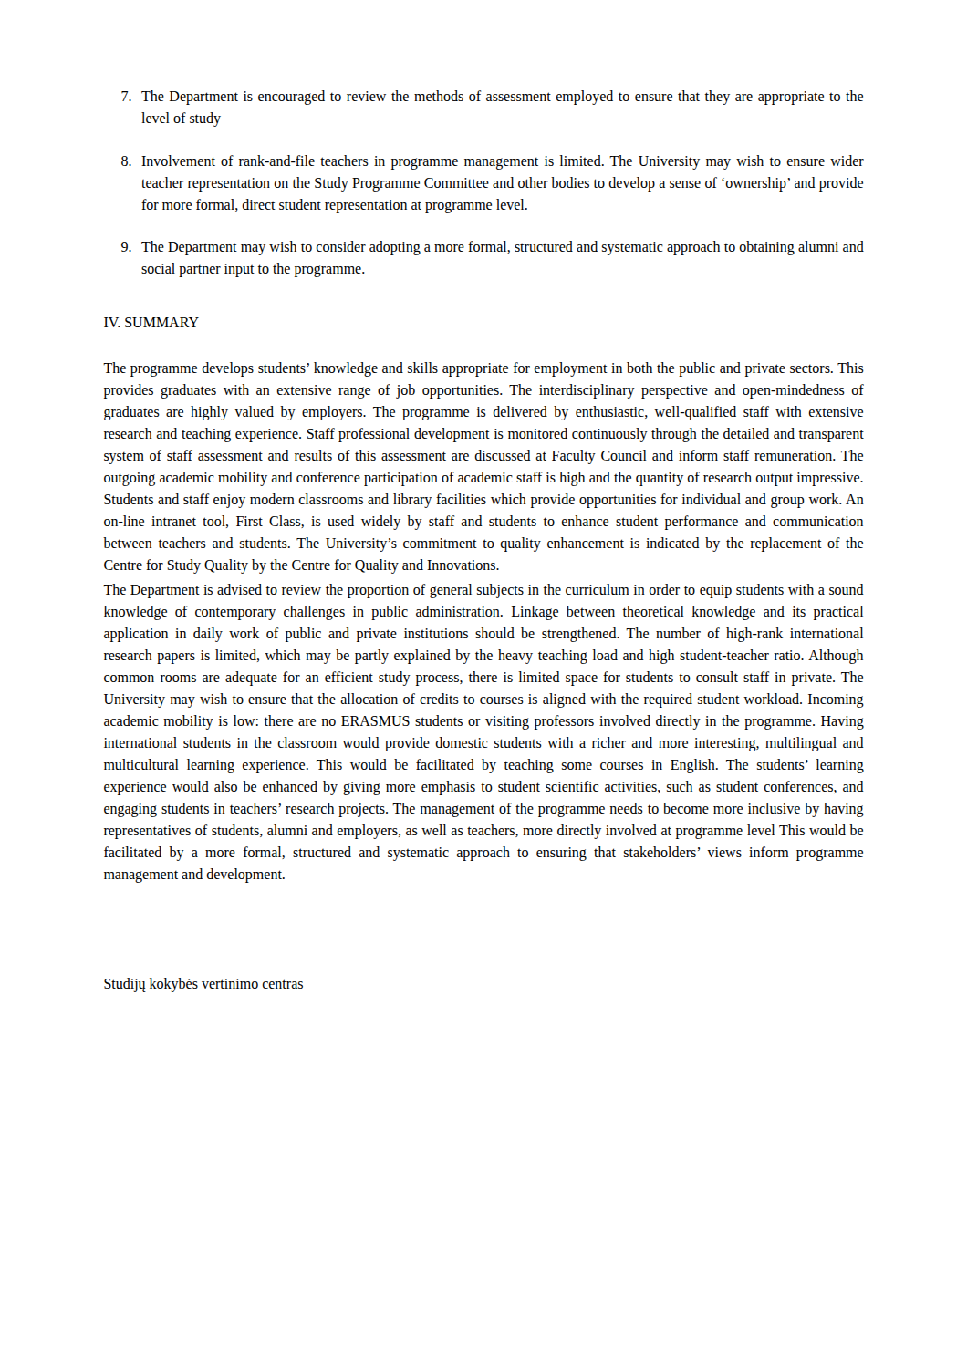The Department is encouraged to review the methods of assessment employed to ensure that they are appropriate to the level of study
Involvement of rank-and-file teachers in programme management is limited. The University may wish to ensure wider teacher representation on the Study Programme Committee and other bodies to develop a sense of ‘ownership’ and provide for more formal, direct student representation at programme level.
The Department may wish to consider adopting a more formal, structured and systematic approach to obtaining alumni and social partner input to the programme.
IV. SUMMARY
The programme develops students’ knowledge and skills appropriate for employment in both the public and private sectors. This provides graduates with an extensive range of job opportunities. The interdisciplinary perspective and open-mindedness of graduates are highly valued by employers. The programme is delivered by enthusiastic, well-qualified staff with extensive research and teaching experience. Staff professional development is monitored continuously through the detailed and transparent system of staff assessment and results of this assessment are discussed at Faculty Council and inform staff remuneration. The outgoing academic mobility and conference participation of academic staff is high and the quantity of research output impressive. Students and staff enjoy modern classrooms and library facilities which provide opportunities for individual and group work. An on-line intranet tool, First Class, is used widely by staff and students to enhance student performance and communication between teachers and students. The University’s commitment to quality enhancement is indicated by the replacement of the Centre for Study Quality by the Centre for Quality and Innovations.
The Department is advised to review the proportion of general subjects in the curriculum in order to equip students with a sound knowledge of contemporary challenges in public administration. Linkage between theoretical knowledge and its practical application in daily work of public and private institutions should be strengthened. The number of high-rank international research papers is limited, which may be partly explained by the heavy teaching load and high student-teacher ratio. Although common rooms are adequate for an efficient study process, there is limited space for students to consult staff in private. The University may wish to ensure that the allocation of credits to courses is aligned with the required student workload. Incoming academic mobility is low: there are no ERASMUS students or visiting professors involved directly in the programme. Having international students in the classroom would provide domestic students with a richer and more interesting, multilingual and multicultural learning experience. This would be facilitated by teaching some courses in English. The students’ learning experience would also be enhanced by giving more emphasis to student scientific activities, such as student conferences, and engaging students in teachers’ research projects. The management of the programme needs to become more inclusive by having representatives of students, alumni and employers, as well as teachers, more directly involved at programme level This would be facilitated by a more formal, structured and systematic approach to ensuring that stakeholders’ views inform programme management and development.
Studijų kokybės vertinimo centras